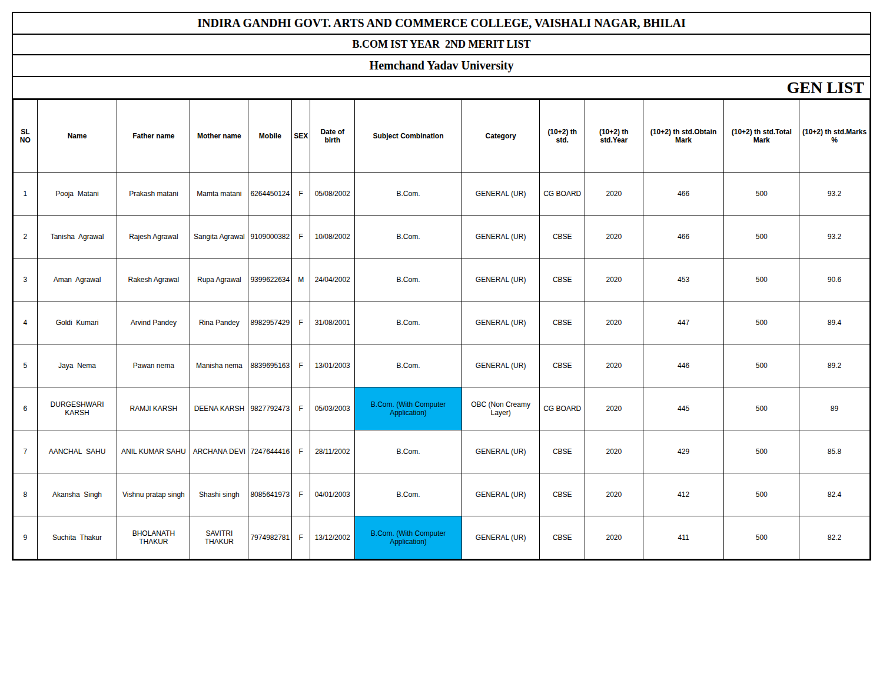INDIRA GANDHI GOVT. ARTS AND COMMERCE COLLEGE, VAISHALI NAGAR, BHILAI
B.COM IST YEAR 2ND MERIT LIST
Hemchand Yadav University
GEN LIST
| SL NO | Name | Father name | Mother name | Mobile | SEX | Date of birth | Subject Combination | Category | (10+2) th std. | (10+2) th std.Year | (10+2) th std.Obtain Mark | (10+2) th std.Total Mark | (10+2) th std.Marks % |
| --- | --- | --- | --- | --- | --- | --- | --- | --- | --- | --- | --- | --- | --- |
| 1 | Pooja Matani | Prakash matani | Mamta matani | 6264450124 | F | 05/08/2002 | B.Com. | GENERAL (UR) | CG BOARD | 2020 | 466 | 500 | 93.2 |
| 2 | Tanisha Agrawal | Rajesh Agrawal | Sangita Agrawal | 9109000382 | F | 10/08/2002 | B.Com. | GENERAL (UR) | CBSE | 2020 | 466 | 500 | 93.2 |
| 3 | Aman Agrawal | Rakesh Agrawal | Rupa Agrawal | 9399622634 | M | 24/04/2002 | B.Com. | GENERAL (UR) | CBSE | 2020 | 453 | 500 | 90.6 |
| 4 | Goldi Kumari | Arvind Pandey | Rina Pandey | 8982957429 | F | 31/08/2001 | B.Com. | GENERAL (UR) | CBSE | 2020 | 447 | 500 | 89.4 |
| 5 | Jaya Nema | Pawan nema | Manisha nema | 8839695163 | F | 13/01/2003 | B.Com. | GENERAL (UR) | CBSE | 2020 | 446 | 500 | 89.2 |
| 6 | DURGESHWARI KARSH | RAMJI KARSH | DEENA KARSH | 9827792473 | F | 05/03/2003 | B.Com. (With Computer Application) | OBC (Non Creamy Layer) | CG BOARD | 2020 | 445 | 500 | 89 |
| 7 | AANCHAL SAHU | ANIL KUMAR SAHU | ARCHANA DEVI | 7247644416 | F | 28/11/2002 | B.Com. | GENERAL (UR) | CBSE | 2020 | 429 | 500 | 85.8 |
| 8 | Akansha Singh | Vishnu pratap singh | Shashi singh | 8085641973 | F | 04/01/2003 | B.Com. | GENERAL (UR) | CBSE | 2020 | 412 | 500 | 82.4 |
| 9 | Suchita Thakur | BHOLANATH THAKUR | SAVITRI THAKUR | 7974982781 | F | 13/12/2002 | B.Com. (With Computer Application) | GENERAL (UR) | CBSE | 2020 | 411 | 500 | 82.2 |